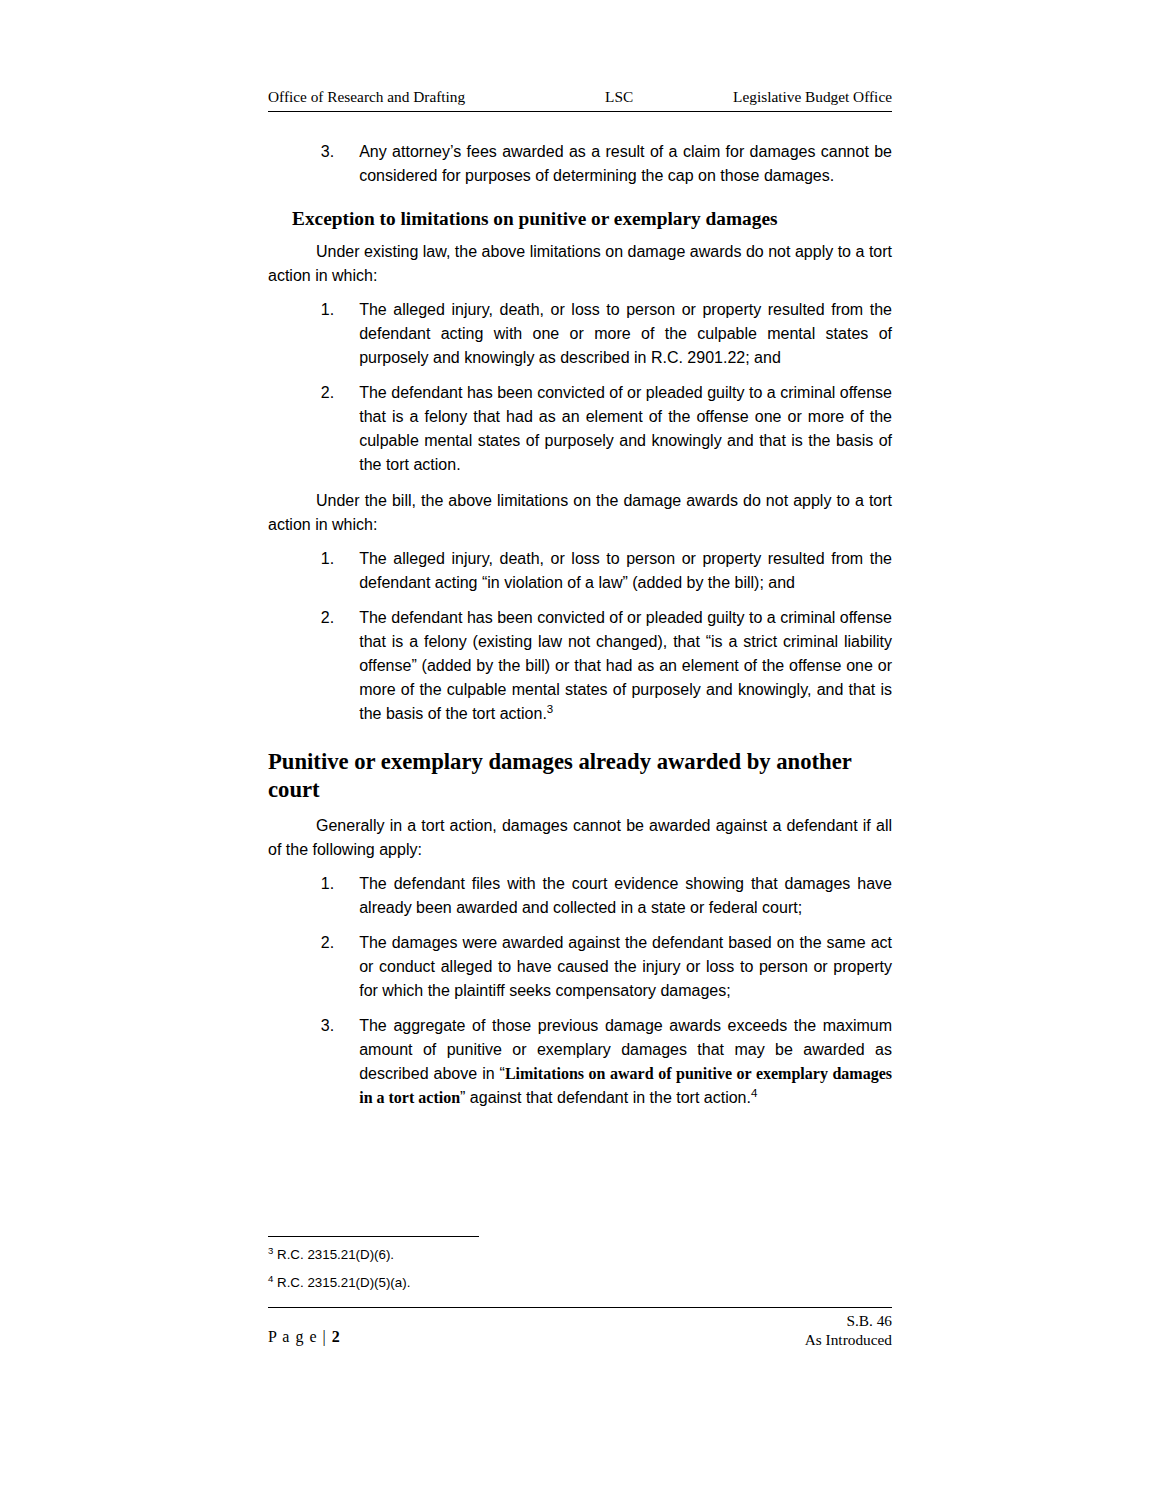Office of Research and Drafting
LSC
Legislative Budget Office
Any attorney’s fees awarded as a result of a claim for damages cannot be considered for purposes of determining the cap on those damages.
Exception to limitations on punitive or exemplary damages
Under existing law, the above limitations on damage awards do not apply to a tort action in which:
The alleged injury, death, or loss to person or property resulted from the defendant acting with one or more of the culpable mental states of purposely and knowingly as described in R.C. 2901.22; and
The defendant has been convicted of or pleaded guilty to a criminal offense that is a felony that had as an element of the offense one or more of the culpable mental states of purposely and knowingly and that is the basis of the tort action.
Under the bill, the above limitations on the damage awards do not apply to a tort action in which:
The alleged injury, death, or loss to person or property resulted from the defendant acting “in violation of a law” (added by the bill); and
The defendant has been convicted of or pleaded guilty to a criminal offense that is a felony (existing law not changed), that “is a strict criminal liability offense” (added by the bill) or that had as an element of the offense one or more of the culpable mental states of purposely and knowingly, and that is the basis of the tort action.3
Punitive or exemplary damages already awarded by another court
Generally in a tort action, damages cannot be awarded against a defendant if all of the following apply:
The defendant files with the court evidence showing that damages have already been awarded and collected in a state or federal court;
The damages were awarded against the defendant based on the same act or conduct alleged to have caused the injury or loss to person or property for which the plaintiff seeks compensatory damages;
The aggregate of those previous damage awards exceeds the maximum amount of punitive or exemplary damages that may be awarded as described above in “Limitations on award of punitive or exemplary damages in a tort action” against that defendant in the tort action.4
3 R.C. 2315.21(D)(6).
4 R.C. 2315.21(D)(5)(a).
P a g e | 2
S.B. 46
As Introduced